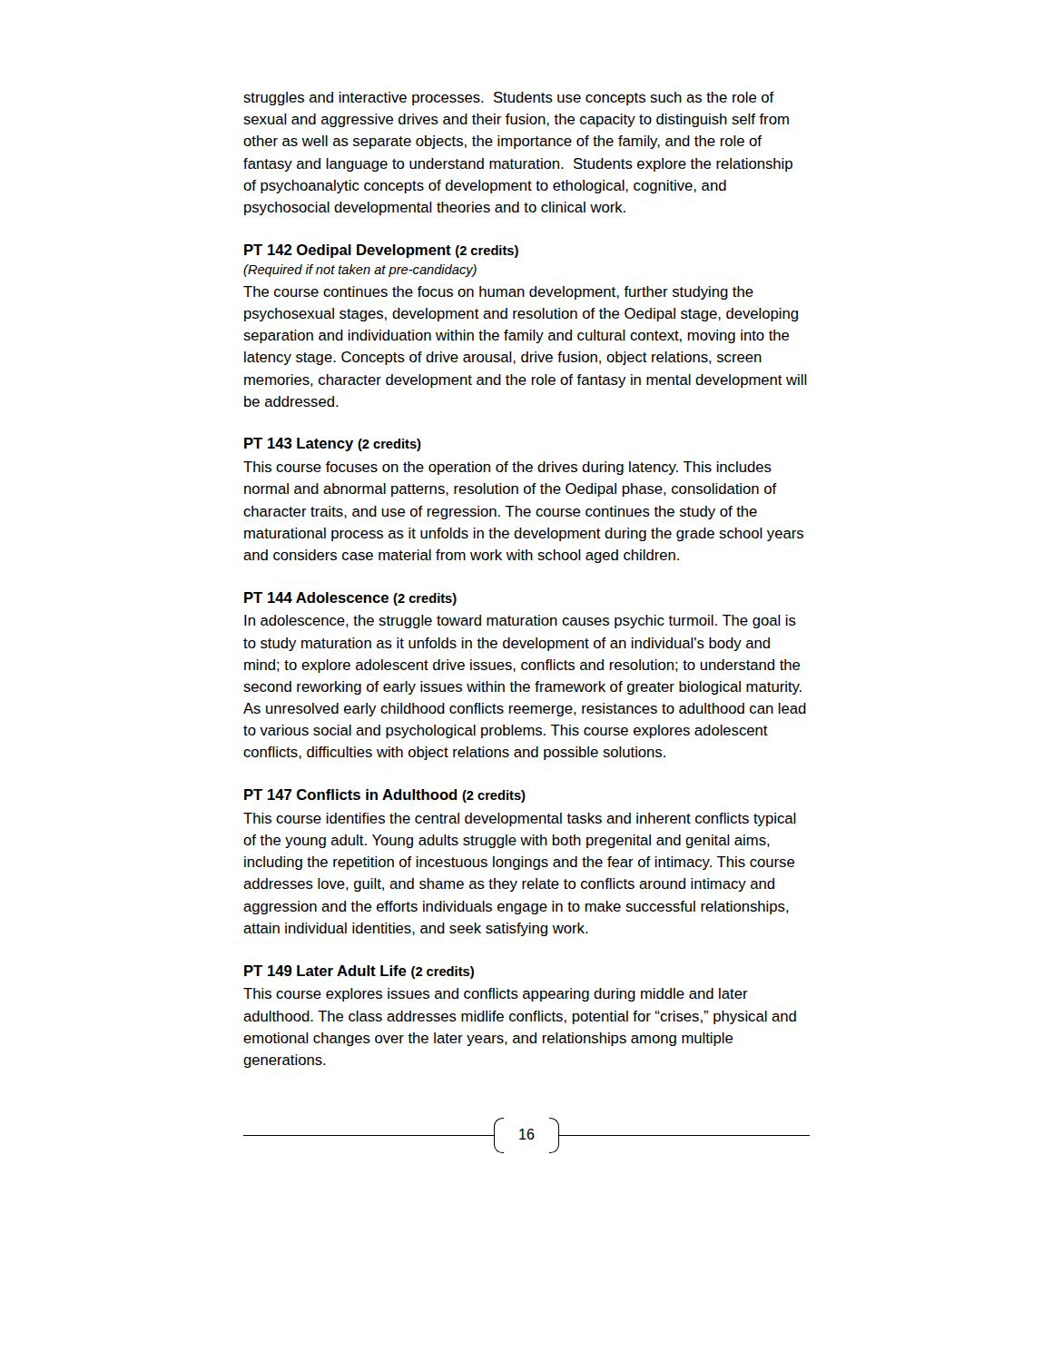struggles and interactive processes. Students use concepts such as the role of sexual and aggressive drives and their fusion, the capacity to distinguish self from other as well as separate objects, the importance of the family, and the role of fantasy and language to understand maturation. Students explore the relationship of psychoanalytic concepts of development to ethological, cognitive, and psychosocial developmental theories and to clinical work.
PT 142 Oedipal Development (2 credits)
(Required if not taken at pre-candidacy)
The course continues the focus on human development, further studying the psychosexual stages, development and resolution of the Oedipal stage, developing separation and individuation within the family and cultural context, moving into the latency stage. Concepts of drive arousal, drive fusion, object relations, screen memories, character development and the role of fantasy in mental development will be addressed.
PT 143 Latency (2 credits)
This course focuses on the operation of the drives during latency. This includes normal and abnormal patterns, resolution of the Oedipal phase, consolidation of character traits, and use of regression. The course continues the study of the maturational process as it unfolds in the development during the grade school years and considers case material from work with school aged children.
PT 144 Adolescence (2 credits)
In adolescence, the struggle toward maturation causes psychic turmoil. The goal is to study maturation as it unfolds in the development of an individual's body and mind; to explore adolescent drive issues, conflicts and resolution; to understand the second reworking of early issues within the framework of greater biological maturity. As unresolved early childhood conflicts reemerge, resistances to adulthood can lead to various social and psychological problems. This course explores adolescent conflicts, difficulties with object relations and possible solutions.
PT 147 Conflicts in Adulthood (2 credits)
This course identifies the central developmental tasks and inherent conflicts typical of the young adult. Young adults struggle with both pregenital and genital aims, including the repetition of incestuous longings and the fear of intimacy. This course addresses love, guilt, and shame as they relate to conflicts around intimacy and aggression and the efforts individuals engage in to make successful relationships, attain individual identities, and seek satisfying work.
PT 149 Later Adult Life (2 credits)
This course explores issues and conflicts appearing during middle and later adulthood. The class addresses midlife conflicts, potential for “crises,” physical and emotional changes over the later years, and relationships among multiple generations.
16